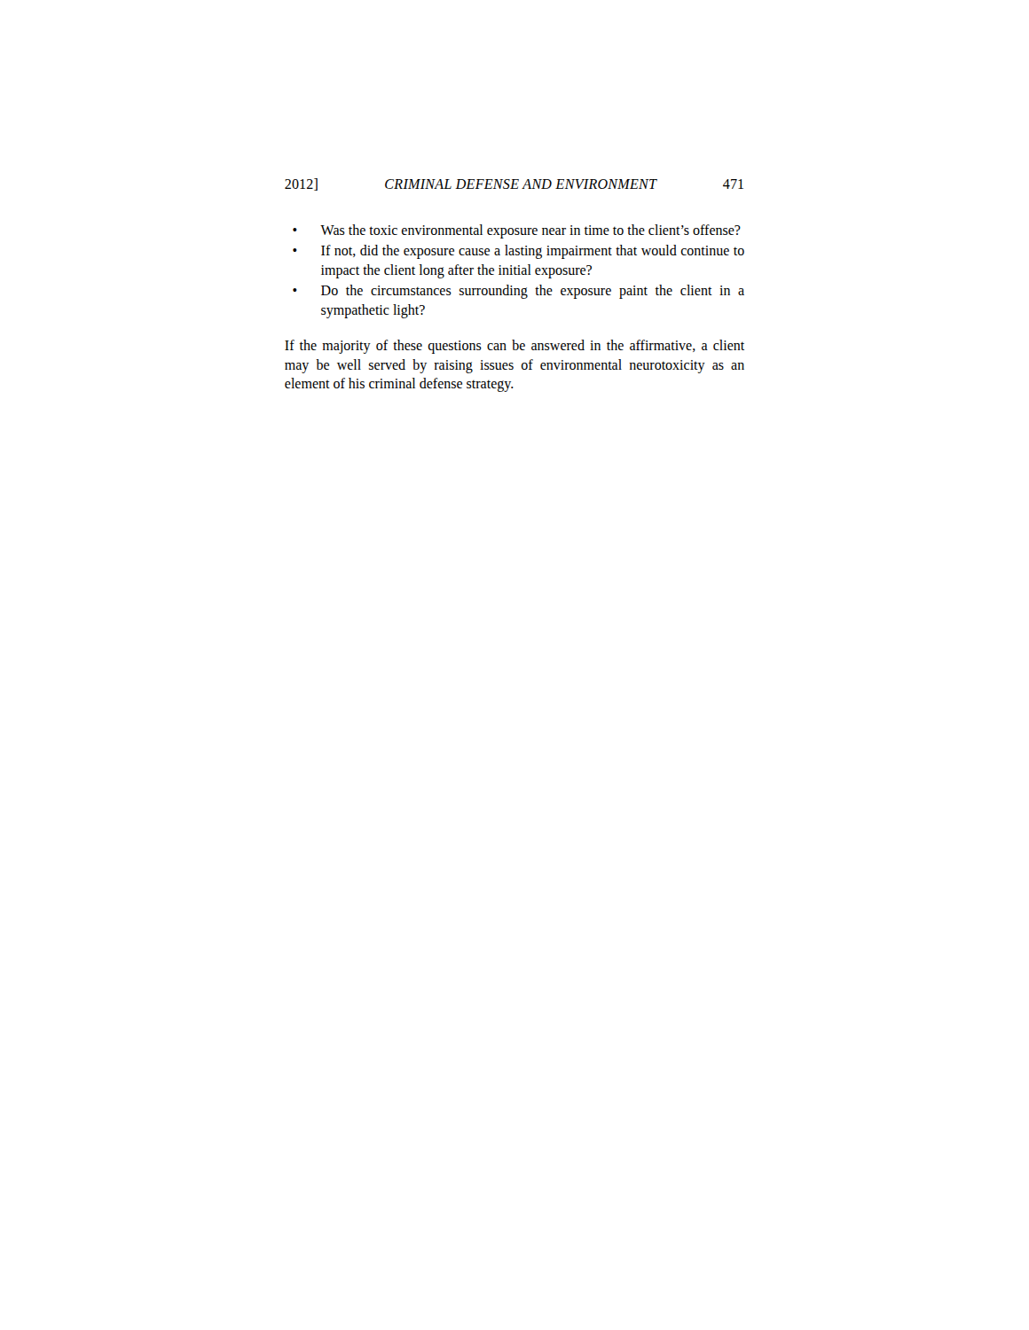2012] CRIMINAL DEFENSE AND ENVIRONMENT 471
Was the toxic environmental exposure near in time to the client’s offense?
If not, did the exposure cause a lasting impairment that would continue to impact the client long after the initial exposure?
Do the circumstances surrounding the exposure paint the client in a sympathetic light?
If the majority of these questions can be answered in the affirmative, a client may be well served by raising issues of environmental neurotoxicity as an element of his criminal defense strategy.